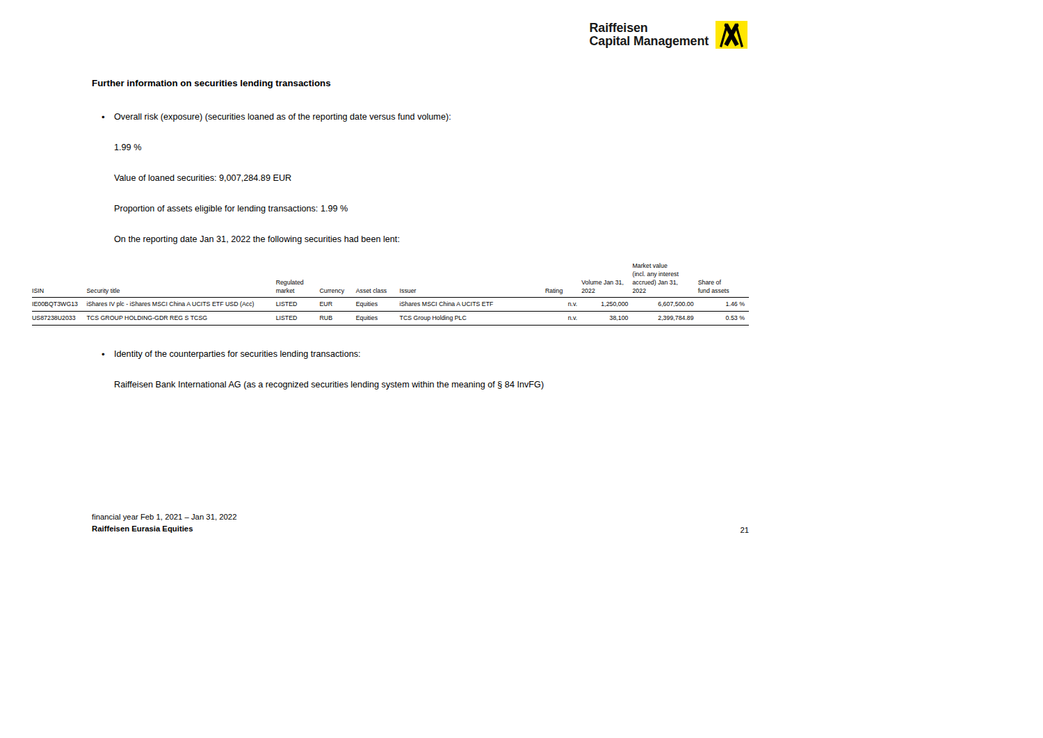Raiffeisen
Capital Management
Further information on securities lending transactions
Overall risk (exposure) (securities loaned as of the reporting date versus fund volume):
1.99 %
Value of loaned securities: 9,007,284.89 EUR
Proportion of assets eligible for lending transactions: 1.99 %
On the reporting date Jan 31, 2022 the following securities had been lent:
| ISIN | Security title | Regulated market | Currency | Asset class | Issuer | Rating | Volume Jan 31, 2022 | Market value (incl. any interest accrued) Jan 31, 2022 | Share of fund assets |
| --- | --- | --- | --- | --- | --- | --- | --- | --- | --- |
| IE00BQT3WG13 | iShares IV plc - iShares MSCI China A UCITS ETF USD (Acc) | LISTED | EUR | Equities | iShares MSCI China A UCITS ETF | n.v. | 1,250,000 | 6,607,500.00 | 1.46 % |
| US87238U2033 | TCS GROUP HOLDING-GDR REG S TCSG | LISTED | RUB | Equities | TCS Group Holding PLC | n.v. | 38,100 | 2,399,784.89 | 0.53 % |
Identity of the counterparties for securities lending transactions:
Raiffeisen Bank International AG (as a recognized securities lending system within the meaning of § 84 InvFG)
financial year Feb 1, 2021 – Jan 31, 2022
Raiffeisen Eurasia Equities
21